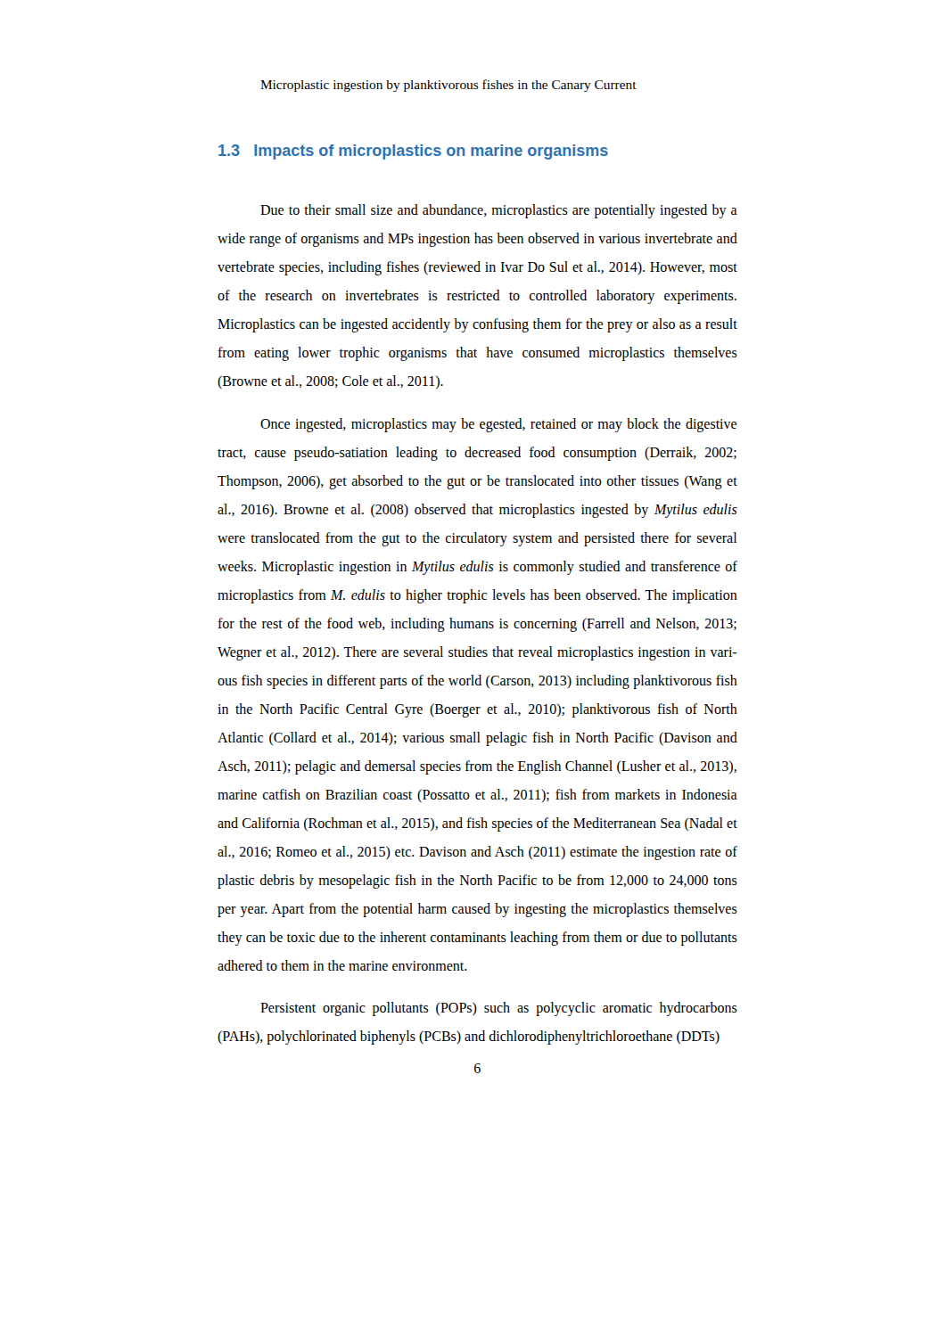Microplastic ingestion by planktivorous fishes in the Canary Current
1.3 Impacts of microplastics on marine organisms
Due to their small size and abundance, microplastics are potentially ingested by a wide range of organisms and MPs ingestion has been observed in various invertebrate and vertebrate species, including fishes (reviewed in Ivar Do Sul et al., 2014). However, most of the research on invertebrates is restricted to controlled laboratory experiments. Microplastics can be ingested accidently by confusing them for the prey or also as a result from eating lower trophic organisms that have consumed microplastics themselves (Browne et al., 2008; Cole et al., 2011).
Once ingested, microplastics may be egested, retained or may block the digestive tract, cause pseudo-satiation leading to decreased food consumption (Derraik, 2002; Thompson, 2006), get absorbed to the gut or be translocated into other tissues (Wang et al., 2016). Browne et al. (2008) observed that microplastics ingested by Mytilus edulis were translocated from the gut to the circulatory system and persisted there for several weeks. Microplastic ingestion in Mytilus edulis is commonly studied and transference of microplastics from M. edulis to higher trophic levels has been observed. The implication for the rest of the food web, including humans is concerning (Farrell and Nelson, 2013; Wegner et al., 2012). There are several studies that reveal microplastics ingestion in various fish species in different parts of the world (Carson, 2013) including planktivorous fish in the North Pacific Central Gyre (Boerger et al., 2010); planktivorous fish of North Atlantic (Collard et al., 2014); various small pelagic fish in North Pacific (Davison and Asch, 2011); pelagic and demersal species from the English Channel (Lusher et al., 2013), marine catfish on Brazilian coast (Possatto et al., 2011); fish from markets in Indonesia and California (Rochman et al., 2015), and fish species of the Mediterranean Sea (Nadal et al., 2016; Romeo et al., 2015) etc. Davison and Asch (2011) estimate the ingestion rate of plastic debris by mesopelagic fish in the North Pacific to be from 12,000 to 24,000 tons per year. Apart from the potential harm caused by ingesting the microplastics themselves they can be toxic due to the inherent contaminants leaching from them or due to pollutants adhered to them in the marine environment.
Persistent organic pollutants (POPs) such as polycyclic aromatic hydrocarbons (PAHs), polychlorinated biphenyls (PCBs) and dichlorodiphenyltrichloroethane (DDTs)
6